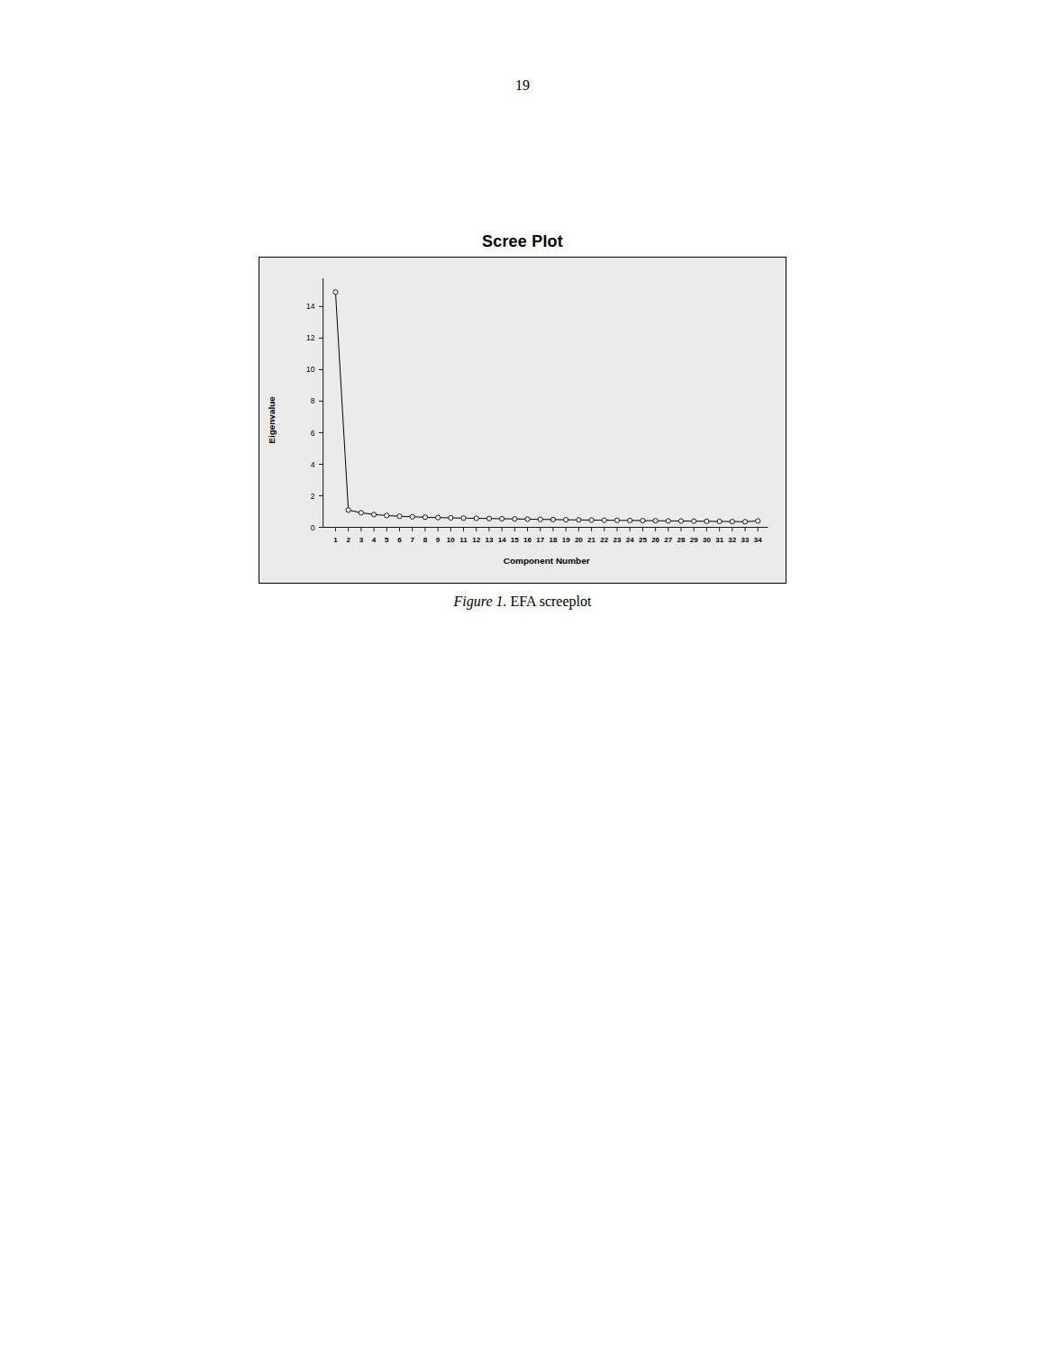19
Scree Plot
Eigenvalue 0 2 4 6 8 10 12 14 1 2 3 4 5 6 7 8 9 10 11 12 13 14 15 16 17 18 19 20 21 22 23 24 25 26 27 28 29 30 31 32 33 34 Component Number
Figure 1. EFA screeplot